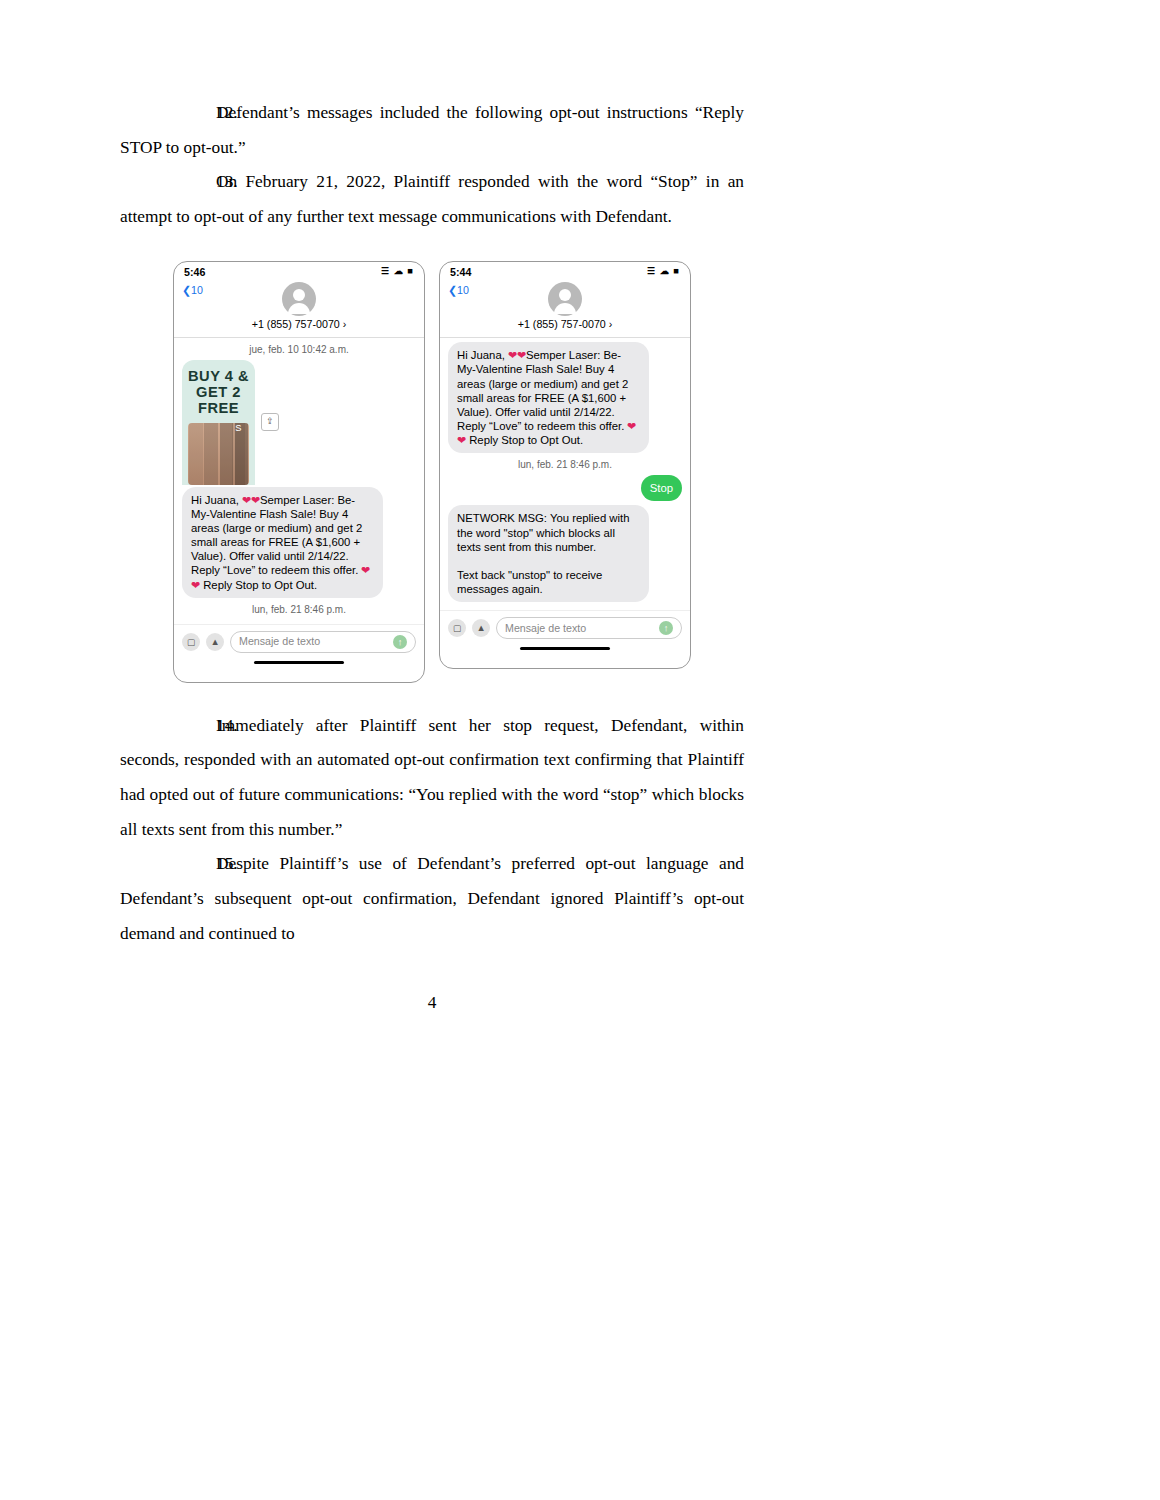12. Defendant’s messages included the following opt-out instructions “Reply STOP to opt-out.”
13. On February 21, 2022, Plaintiff responded with the word “Stop” in an attempt to opt-out of any further text message communications with Defendant.
5:46 ☰ ☁ ■
❮10 +1 (855) 757-0070 ›
jue, feb. 10 10:42 a.m.
BUY 4 &
GET 2
FREE
S
⇪
Hi Juana, ❤❤Semper Laser: Be-My-Valentine Flash Sale! Buy 4 areas (large or medium) and get 2 small areas for FREE (A $1,600 + Value). Offer valid until 2/14/22. Reply “Love” to redeem this offer. ❤❤ Reply Stop to Opt Out.
lun, feb. 21 8:46 p.m.
▢
▲
Mensaje de texto↑
5:44 ☰ ☁ ■
❮10 +1 (855) 757-0070 ›
Hi Juana, ❤❤Semper Laser: Be-My-Valentine Flash Sale! Buy 4 areas (large or medium) and get 2 small areas for FREE (A $1,600 + Value). Offer valid until 2/14/22. Reply “Love” to redeem this offer. ❤❤ Reply Stop to Opt Out.
lun, feb. 21 8:46 p.m.
Stop
NETWORK MSG: You replied with the word "stop" which blocks all texts sent from this number.
Text back "unstop" to receive messages again.
▢
▲
Mensaje de texto↑
14. Immediately after Plaintiff sent her stop request, Defendant, within seconds, responded with an automated opt-out confirmation text confirming that Plaintiff had opted out of future communications: “You replied with the word “stop” which blocks all texts sent from this number.”
15. Despite Plaintiff’s use of Defendant’s preferred opt-out language and Defendant’s subsequent opt-out confirmation, Defendant ignored Plaintiff’s opt-out demand and continued to
4